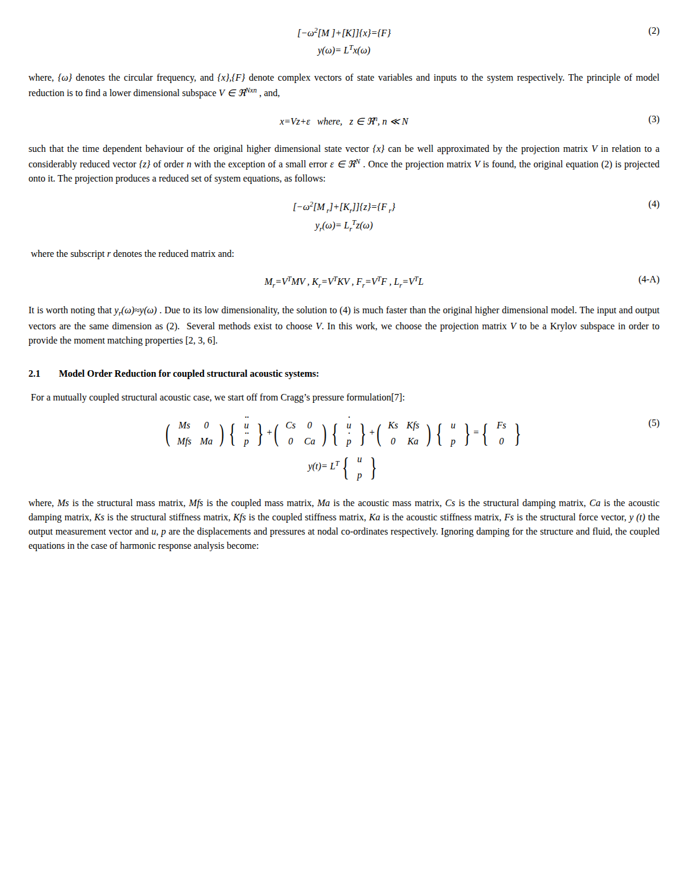[−ω2[M ]+[K]]{x}={F} y(ω)= LTx(ω) (2)
where, {ω} denotes the circular frequency, and {x},{F} denote complex vectors of state variables and inputs to the system respectively. The principle of model reduction is to find a lower dimensional subspace V ∈ ℜNxn , and,
x=Vz+ε where, z ∈ ℜn, n ≪ N (3)
such that the time dependent behaviour of the original higher dimensional state vector {x} can be well approximated by the projection matrix V in relation to a considerably reduced vector {z} of order n with the exception of a small error ε ∈ ℜN . Once the projection matrix V is found, the original equation (2) is projected onto it. The projection produces a reduced set of system equations, as follows:
[−ω2[M r]+[Kr]]{z}={F r} yr(ω)= LrTz(ω) (4)
where the subscript r denotes the reduced matrix and:
Mr=VTMV , Kr=VTKV , Fr=VTF , Lr=VTL (4-A)
It is worth noting that yr(ω)≈y(ω) . Due to its low dimensionality, the solution to (4) is much faster than the original higher dimensional model. The input and output vectors are the same dimension as (2). Several methods exist to choose V. In this work, we choose the projection matrix V to be a Krylov subspace in order to provide the moment matching properties [2, 3, 6].
2.1 Model Order Reduction for coupled structural acoustic systems:
For a mutually coupled structural acoustic case, we start off from Cragg’s pressure formulation[7]:
(
| Ms | 0 |
| Mfs | Ma |
){
| u |
| p |
}+(
| Cs | 0 |
| 0 | Ca |
){
| u |
| p |
}+(
| Ks | Kfs |
| 0 | Ka |
){
| u |
| p |
}={
| Fs |
| 0 |
} y(t)= LT{
| u |
| p |
} (5)
where, Ms is the structural mass matrix, Mfs is the coupled mass matrix, Ma is the acoustic mass matrix, Cs is the structural damping matrix, Ca is the acoustic damping matrix, Ks is the structural stiffness matrix, Kfs is the coupled stiffness matrix, Ka is the acoustic stiffness matrix, Fs is the structural force vector, y (t) the output measurement vector and u, p are the displacements and pressures at nodal co-ordinates respectively. Ignoring damping for the structure and fluid, the coupled equations in the case of harmonic response analysis become: